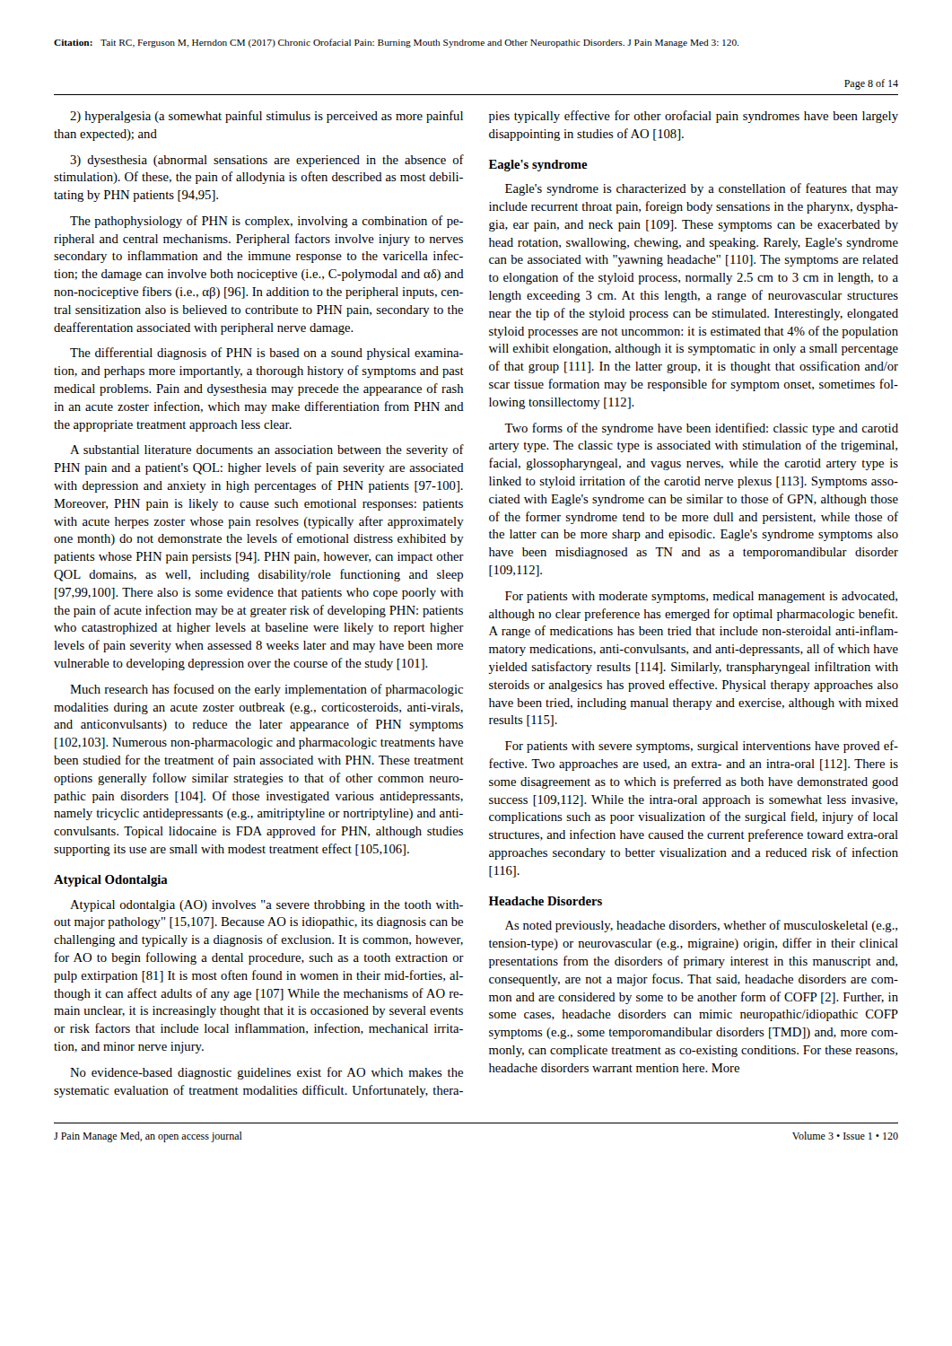Citation: Tait RC, Ferguson M, Herndon CM (2017) Chronic Orofacial Pain: Burning Mouth Syndrome and Other Neuropathic Disorders. J Pain Manage Med 3: 120.
Page 8 of 14
2) hyperalgesia (a somewhat painful stimulus is perceived as more painful than expected); and
3) dysesthesia (abnormal sensations are experienced in the absence of stimulation). Of these, the pain of allodynia is often described as most debilitating by PHN patients [94,95].
The pathophysiology of PHN is complex, involving a combination of peripheral and central mechanisms. Peripheral factors involve injury to nerves secondary to inflammation and the immune response to the varicella infection; the damage can involve both nociceptive (i.e., C-polymodal and αδ) and non-nociceptive fibers (i.e., αβ) [96]. In addition to the peripheral inputs, central sensitization also is believed to contribute to PHN pain, secondary to the deafferentation associated with peripheral nerve damage.
The differential diagnosis of PHN is based on a sound physical examination, and perhaps more importantly, a thorough history of symptoms and past medical problems. Pain and dysesthesia may precede the appearance of rash in an acute zoster infection, which may make differentiation from PHN and the appropriate treatment approach less clear.
A substantial literature documents an association between the severity of PHN pain and a patient's QOL: higher levels of pain severity are associated with depression and anxiety in high percentages of PHN patients [97-100]. Moreover, PHN pain is likely to cause such emotional responses: patients with acute herpes zoster whose pain resolves (typically after approximately one month) do not demonstrate the levels of emotional distress exhibited by patients whose PHN pain persists [94]. PHN pain, however, can impact other QOL domains, as well, including disability/role functioning and sleep [97,99,100]. There also is some evidence that patients who cope poorly with the pain of acute infection may be at greater risk of developing PHN: patients who catastrophized at higher levels at baseline were likely to report higher levels of pain severity when assessed 8 weeks later and may have been more vulnerable to developing depression over the course of the study [101].
Much research has focused on the early implementation of pharmacologic modalities during an acute zoster outbreak (e.g., corticosteroids, anti-virals, and anticonvulsants) to reduce the later appearance of PHN symptoms [102,103]. Numerous non-pharmacologic and pharmacologic treatments have been studied for the treatment of pain associated with PHN. These treatment options generally follow similar strategies to that of other common neuropathic pain disorders [104]. Of those investigated various antidepressants, namely tricyclic antidepressants (e.g., amitriptyline or nortriptyline) and anticonvulsants. Topical lidocaine is FDA approved for PHN, although studies supporting its use are small with modest treatment effect [105,106].
Atypical Odontalgia
Atypical odontalgia (AO) involves "a severe throbbing in the tooth without major pathology" [15,107]. Because AO is idiopathic, its diagnosis can be challenging and typically is a diagnosis of exclusion. It is common, however, for AO to begin following a dental procedure, such as a tooth extraction or pulp extirpation [81] It is most often found in women in their mid-forties, although it can affect adults of any age [107] While the mechanisms of AO remain unclear, it is increasingly thought that it is occasioned by several events or risk factors that include local inflammation, infection, mechanical irritation, and minor nerve injury.
No evidence-based diagnostic guidelines exist for AO which makes the systematic evaluation of treatment modalities difficult. Unfortunately, therapies typically effective for other orofacial pain syndromes have been largely disappointing in studies of AO [108].
Eagle's syndrome
Eagle's syndrome is characterized by a constellation of features that may include recurrent throat pain, foreign body sensations in the pharynx, dysphagia, ear pain, and neck pain [109]. These symptoms can be exacerbated by head rotation, swallowing, chewing, and speaking. Rarely, Eagle's syndrome can be associated with "yawning headache" [110]. The symptoms are related to elongation of the styloid process, normally 2.5 cm to 3 cm in length, to a length exceeding 3 cm. At this length, a range of neurovascular structures near the tip of the styloid process can be stimulated. Interestingly, elongated styloid processes are not uncommon: it is estimated that 4% of the population will exhibit elongation, although it is symptomatic in only a small percentage of that group [111]. In the latter group, it is thought that ossification and/or scar tissue formation may be responsible for symptom onset, sometimes following tonsillectomy [112].
Two forms of the syndrome have been identified: classic type and carotid artery type. The classic type is associated with stimulation of the trigeminal, facial, glossopharyngeal, and vagus nerves, while the carotid artery type is linked to styloid irritation of the carotid nerve plexus [113]. Symptoms associated with Eagle's syndrome can be similar to those of GPN, although those of the former syndrome tend to be more dull and persistent, while those of the latter can be more sharp and episodic. Eagle's syndrome symptoms also have been misdiagnosed as TN and as a temporomandibular disorder [109,112].
For patients with moderate symptoms, medical management is advocated, although no clear preference has emerged for optimal pharmacologic benefit. A range of medications has been tried that include non-steroidal anti-inflammatory medications, anti-convulsants, and anti-depressants, all of which have yielded satisfactory results [114]. Similarly, transpharyngeal infiltration with steroids or analgesics has proved effective. Physical therapy approaches also have been tried, including manual therapy and exercise, although with mixed results [115].
For patients with severe symptoms, surgical interventions have proved effective. Two approaches are used, an extra- and an intra-oral [112]. There is some disagreement as to which is preferred as both have demonstrated good success [109,112]. While the intra-oral approach is somewhat less invasive, complications such as poor visualization of the surgical field, injury of local structures, and infection have caused the current preference toward extra-oral approaches secondary to better visualization and a reduced risk of infection [116].
Headache Disorders
As noted previously, headache disorders, whether of musculoskeletal (e.g., tension-type) or neurovascular (e.g., migraine) origin, differ in their clinical presentations from the disorders of primary interest in this manuscript and, consequently, are not a major focus. That said, headache disorders are common and are considered by some to be another form of COFP [2]. Further, in some cases, headache disorders can mimic neuropathic/idiopathic COFP symptoms (e.g., some temporomandibular disorders [TMD]) and, more commonly, can complicate treatment as co-existing conditions. For these reasons, headache disorders warrant mention here. More
J Pain Manage Med, an open access journal Volume 3 • Issue 1 • 120